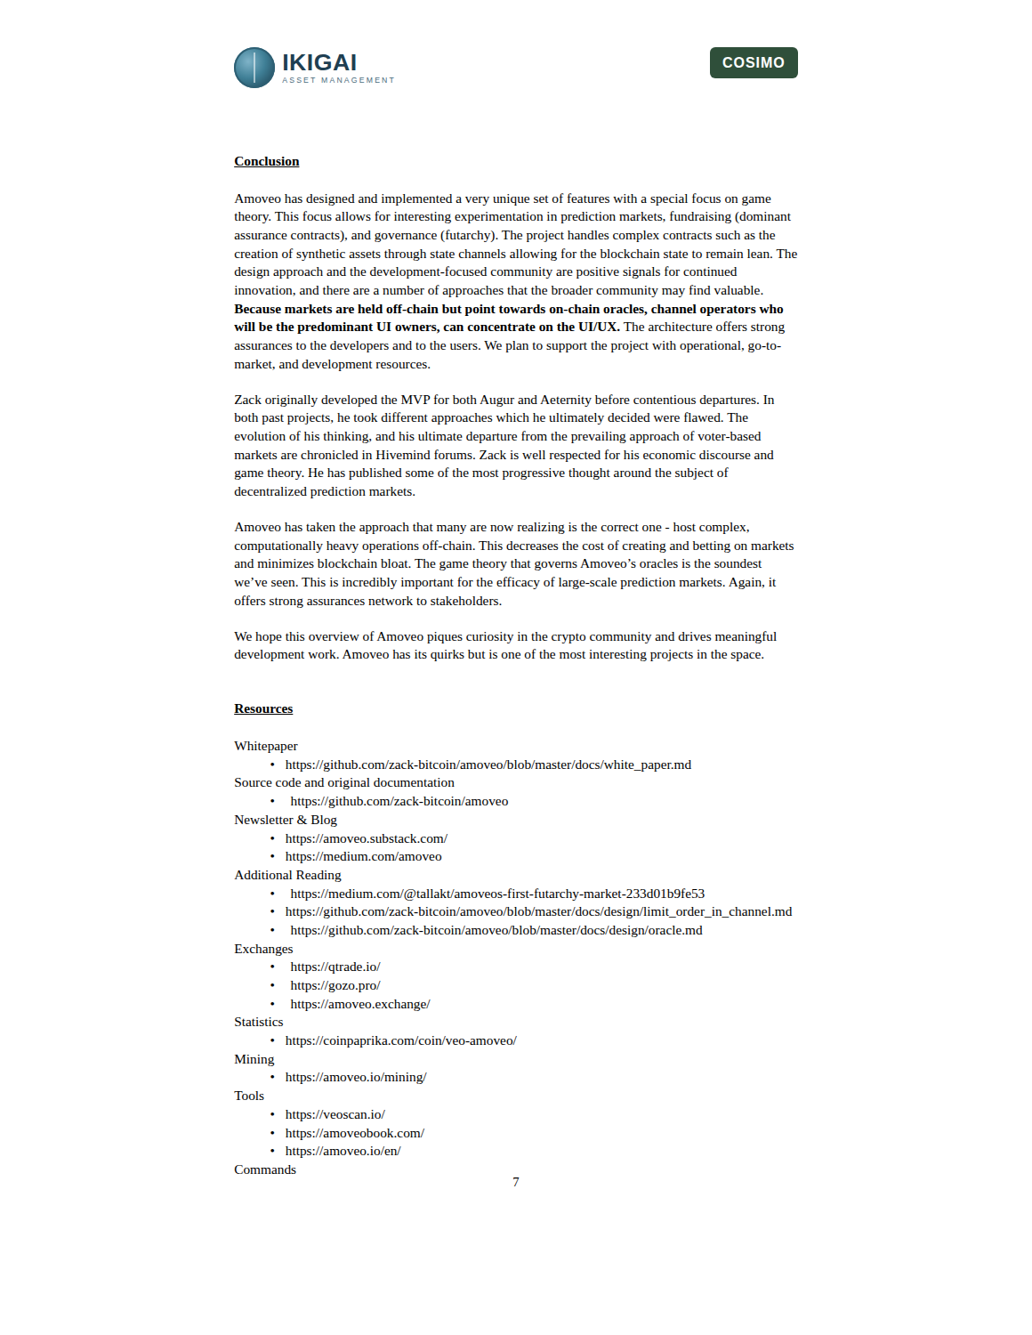IKIGAI
ASSET MANAGEMENT
COSIMO
Conclusion
Amoveo has designed and implemented a very unique set of features with a special focus on game theory. This focus allows for interesting experimentation in prediction markets, fundraising (dominant assurance contracts), and governance (futarchy). The project handles complex contracts such as the creation of synthetic assets through state channels allowing for the blockchain state to remain lean. The design approach and the development-focused community are positive signals for continued innovation, and there are a number of approaches that the broader community may find valuable. Because markets are held off-chain but point towards on-chain oracles, channel operators who will be the predominant UI owners, can concentrate on the UI/UX. The architecture offers strong assurances to the developers and to the users. We plan to support the project with operational, go-to-market, and development resources.
Zack originally developed the MVP for both Augur and Aeternity before contentious departures. In both past projects, he took different approaches which he ultimately decided were flawed. The evolution of his thinking, and his ultimate departure from the prevailing approach of voter-based markets are chronicled in Hivemind forums. Zack is well respected for his economic discourse and game theory. He has published some of the most progressive thought around the subject of decentralized prediction markets.
Amoveo has taken the approach that many are now realizing is the correct one - host complex, computationally heavy operations off-chain. This decreases the cost of creating and betting on markets and minimizes blockchain bloat. The game theory that governs Amoveo’s oracles is the soundest we’ve seen. This is incredibly important for the efficacy of large-scale prediction markets. Again, it offers strong assurances network to stakeholders.
We hope this overview of Amoveo piques curiosity in the crypto community and drives meaningful development work. Amoveo has its quirks but is one of the most interesting projects in the space.
Resources
Whitepaper
https://github.com/zack-bitcoin/amoveo/blob/master/docs/white_paper.md
Source code and original documentation
https://github.com/zack-bitcoin/amoveo
Newsletter & Blog
https://amoveo.substack.com/
https://medium.com/amoveo
Additional Reading
https://medium.com/@tallakt/amoveos-first-futarchy-market-233d01b9fe53
https://github.com/zack-bitcoin/amoveo/blob/master/docs/design/limit_order_in_channel.md
https://github.com/zack-bitcoin/amoveo/blob/master/docs/design/oracle.md
Exchanges
https://qtrade.io/
https://gozo.pro/
https://amoveo.exchange/
Statistics
https://coinpaprika.com/coin/veo-amoveo/
Mining
https://amoveo.io/mining/
Tools
https://veoscan.io/
https://amoveobook.com/
https://amoveo.io/en/
Commands
7